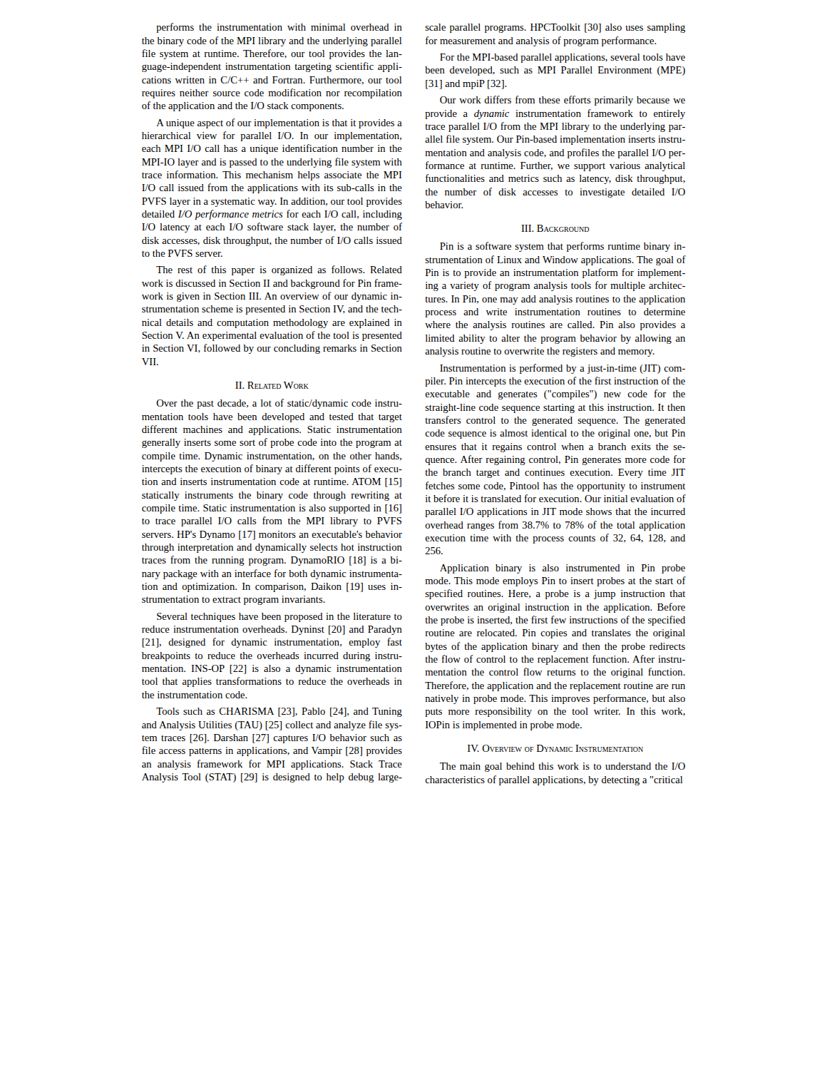performs the instrumentation with minimal overhead in the binary code of the MPI library and the underlying parallel file system at runtime. Therefore, our tool provides the language-independent instrumentation targeting scientific applications written in C/C++ and Fortran. Furthermore, our tool requires neither source code modification nor recompilation of the application and the I/O stack components.
A unique aspect of our implementation is that it provides a hierarchical view for parallel I/O. In our implementation, each MPI I/O call has a unique identification number in the MPI-IO layer and is passed to the underlying file system with trace information. This mechanism helps associate the MPI I/O call issued from the applications with its sub-calls in the PVFS layer in a systematic way. In addition, our tool provides detailed I/O performance metrics for each I/O call, including I/O latency at each I/O software stack layer, the number of disk accesses, disk throughput, the number of I/O calls issued to the PVFS server.
The rest of this paper is organized as follows. Related work is discussed in Section II and background for Pin framework is given in Section III. An overview of our dynamic instrumentation scheme is presented in Section IV, and the technical details and computation methodology are explained in Section V. An experimental evaluation of the tool is presented in Section VI, followed by our concluding remarks in Section VII.
II. Related Work
Over the past decade, a lot of static/dynamic code instrumentation tools have been developed and tested that target different machines and applications. Static instrumentation generally inserts some sort of probe code into the program at compile time. Dynamic instrumentation, on the other hands, intercepts the execution of binary at different points of execution and inserts instrumentation code at runtime. ATOM [15] statically instruments the binary code through rewriting at compile time. Static instrumentation is also supported in [16] to trace parallel I/O calls from the MPI library to PVFS servers. HP's Dynamo [17] monitors an executable's behavior through interpretation and dynamically selects hot instruction traces from the running program. DynamoRIO [18] is a binary package with an interface for both dynamic instrumentation and optimization. In comparison, Daikon [19] uses instrumentation to extract program invariants.
Several techniques have been proposed in the literature to reduce instrumentation overheads. Dyninst [20] and Paradyn [21], designed for dynamic instrumentation, employ fast breakpoints to reduce the overheads incurred during instrumentation. INS-OP [22] is also a dynamic instrumentation tool that applies transformations to reduce the overheads in the instrumentation code.
Tools such as CHARISMA [23], Pablo [24], and Tuning and Analysis Utilities (TAU) [25] collect and analyze file system traces [26]. Darshan [27] captures I/O behavior such as file access patterns in applications, and Vampir [28] provides an analysis framework for MPI applications. Stack Trace Analysis Tool (STAT) [29] is designed to help debug large-scale parallel programs. HPCToolkit [30] also uses sampling for measurement and analysis of program performance.
For the MPI-based parallel applications, several tools have been developed, such as MPI Parallel Environment (MPE) [31] and mpiP [32].
Our work differs from these efforts primarily because we provide a dynamic instrumentation framework to entirely trace parallel I/O from the MPI library to the underlying parallel file system. Our Pin-based implementation inserts instrumentation and analysis code, and profiles the parallel I/O performance at runtime. Further, we support various analytical functionalities and metrics such as latency, disk throughput, the number of disk accesses to investigate detailed I/O behavior.
III. Background
Pin is a software system that performs runtime binary instrumentation of Linux and Window applications. The goal of Pin is to provide an instrumentation platform for implementing a variety of program analysis tools for multiple architectures. In Pin, one may add analysis routines to the application process and write instrumentation routines to determine where the analysis routines are called. Pin also provides a limited ability to alter the program behavior by allowing an analysis routine to overwrite the registers and memory.
Instrumentation is performed by a just-in-time (JIT) compiler. Pin intercepts the execution of the first instruction of the executable and generates ("compiles") new code for the straight-line code sequence starting at this instruction. It then transfers control to the generated sequence. The generated code sequence is almost identical to the original one, but Pin ensures that it regains control when a branch exits the sequence. After regaining control, Pin generates more code for the branch target and continues execution. Every time JIT fetches some code, Pintool has the opportunity to instrument it before it is translated for execution. Our initial evaluation of parallel I/O applications in JIT mode shows that the incurred overhead ranges from 38.7% to 78% of the total application execution time with the process counts of 32, 64, 128, and 256.
Application binary is also instrumented in Pin probe mode. This mode employs Pin to insert probes at the start of specified routines. Here, a probe is a jump instruction that overwrites an original instruction in the application. Before the probe is inserted, the first few instructions of the specified routine are relocated. Pin copies and translates the original bytes of the application binary and then the probe redirects the flow of control to the replacement function. After instrumentation the control flow returns to the original function. Therefore, the application and the replacement routine are run natively in probe mode. This improves performance, but also puts more responsibility on the tool writer. In this work, IOPin is implemented in probe mode.
IV. Overview of Dynamic Instrumentation
The main goal behind this work is to understand the I/O characteristics of parallel applications, by detecting a "critical